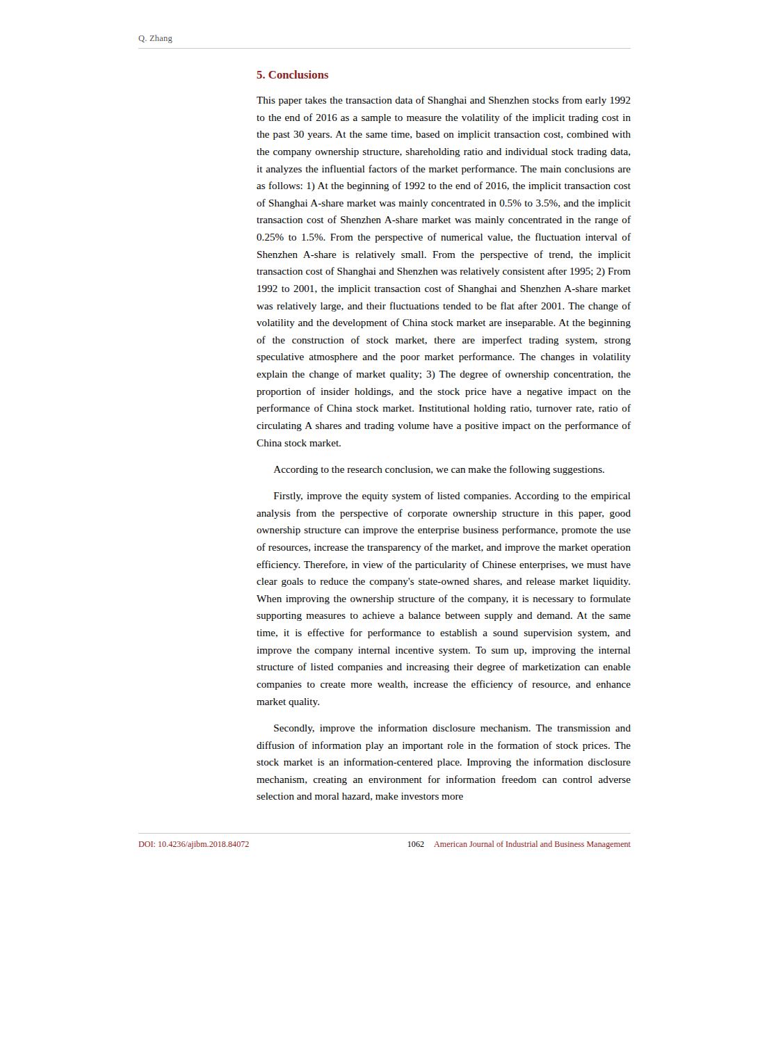Q. Zhang
5. Conclusions
This paper takes the transaction data of Shanghai and Shenzhen stocks from early 1992 to the end of 2016 as a sample to measure the volatility of the implicit trading cost in the past 30 years. At the same time, based on implicit transaction cost, combined with the company ownership structure, shareholding ratio and individual stock trading data, it analyzes the influential factors of the market performance. The main conclusions are as follows: 1) At the beginning of 1992 to the end of 2016, the implicit transaction cost of Shanghai A-share market was mainly concentrated in 0.5% to 3.5%, and the implicit transaction cost of Shenzhen A-share market was mainly concentrated in the range of 0.25% to 1.5%. From the perspective of numerical value, the fluctuation interval of Shenzhen A-share is relatively small. From the perspective of trend, the implicit transaction cost of Shanghai and Shenzhen was relatively consistent after 1995; 2) From 1992 to 2001, the implicit transaction cost of Shanghai and Shenzhen A-share market was relatively large, and their fluctuations tended to be flat after 2001. The change of volatility and the development of China stock market are inseparable. At the beginning of the construction of stock market, there are imperfect trading system, strong speculative atmosphere and the poor market performance. The changes in volatility explain the change of market quality; 3) The degree of ownership concentration, the proportion of insider holdings, and the stock price have a negative impact on the performance of China stock market. Institutional holding ratio, turnover rate, ratio of circulating A shares and trading volume have a positive impact on the performance of China stock market.
According to the research conclusion, we can make the following suggestions.
Firstly, improve the equity system of listed companies. According to the empirical analysis from the perspective of corporate ownership structure in this paper, good ownership structure can improve the enterprise business performance, promote the use of resources, increase the transparency of the market, and improve the market operation efficiency. Therefore, in view of the particularity of Chinese enterprises, we must have clear goals to reduce the company's state-owned shares, and release market liquidity. When improving the ownership structure of the company, it is necessary to formulate supporting measures to achieve a balance between supply and demand. At the same time, it is effective for performance to establish a sound supervision system, and improve the company internal incentive system. To sum up, improving the internal structure of listed companies and increasing their degree of marketization can enable companies to create more wealth, increase the efficiency of resource, and enhance market quality.
Secondly, improve the information disclosure mechanism. The transmission and diffusion of information play an important role in the formation of stock prices. The stock market is an information-centered place. Improving the information disclosure mechanism, creating an environment for information freedom can control adverse selection and moral hazard, make investors more
DOI: 10.4236/ajibm.2018.84072 1062 American Journal of Industrial and Business Management